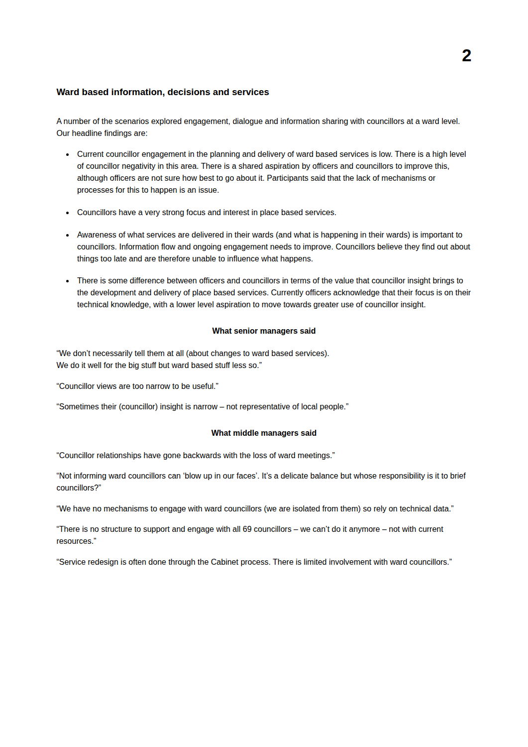2
Ward based information, decisions and services
A number of the scenarios explored engagement, dialogue and information sharing with councillors at a ward level. Our headline findings are:
Current councillor engagement in the planning and delivery of ward based services is low. There is a high level of councillor negativity in this area. There is a shared aspiration by officers and councillors to improve this, although officers are not sure how best to go about it. Participants said that the lack of mechanisms or processes for this to happen is an issue.
Councillors have a very strong focus and interest in place based services.
Awareness of what services are delivered in their wards (and what is happening in their wards) is important to councillors. Information flow and ongoing engagement needs to improve. Councillors believe they find out about things too late and are therefore unable to influence what happens.
There is some difference between officers and councillors in terms of the value that councillor insight brings to the development and delivery of place based services. Currently officers acknowledge that their focus is on their technical knowledge, with a lower level aspiration to move towards greater use of councillor insight.
What senior managers said
“We don’t necessarily tell them at all (about changes to ward based services).
We do it well for the big stuff but ward based stuff less so.”
“Councillor views are too narrow to be useful.”
“Sometimes their (councillor) insight is narrow – not representative of local people.”
What middle managers said
“Councillor relationships have gone backwards with the loss of ward meetings.”
“Not informing ward councillors can ‘blow up in our faces’. It’s a delicate balance but whose responsibility is it to brief councillors?”
“We have no mechanisms to engage with ward councillors (we are isolated from them) so rely on technical data.”
“There is no structure to support and engage with all 69 councillors – we can’t do it anymore – not with current resources.”
“Service redesign is often done through the Cabinet process. There is limited involvement with ward councillors.”